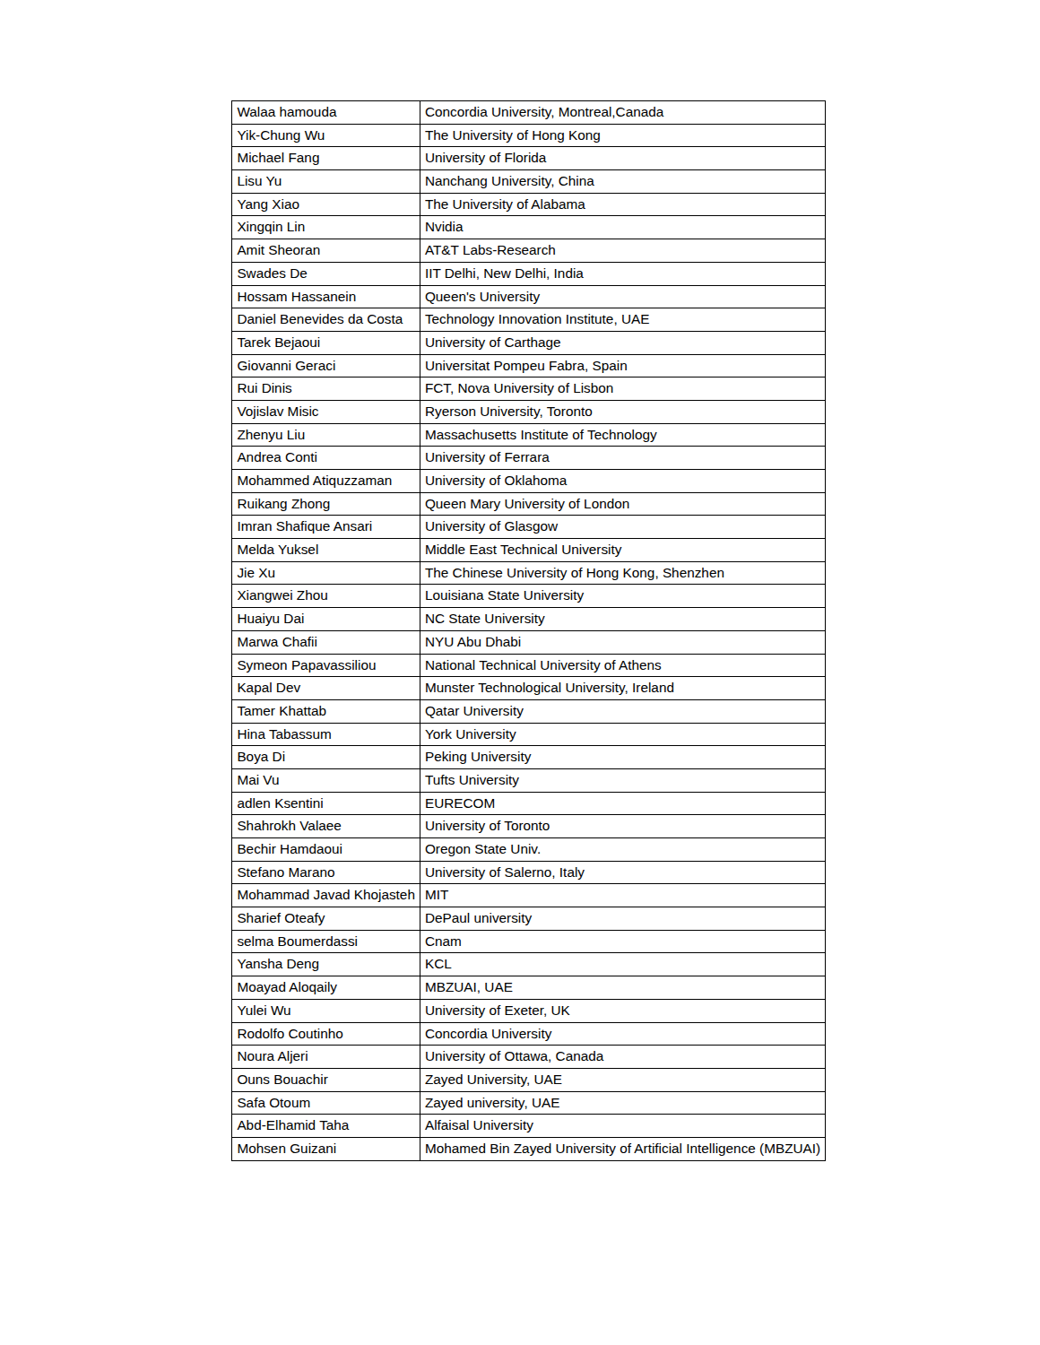| Walaa hamouda | Concordia University, Montreal,Canada |
| Yik-Chung Wu | The University of Hong Kong |
| Michael Fang | University of Florida |
| Lisu Yu | Nanchang University, China |
| Yang Xiao | The University of Alabama |
| Xingqin Lin | Nvidia |
| Amit Sheoran | AT&T Labs-Research |
| Swades De | IIT Delhi, New Delhi, India |
| Hossam Hassanein | Queen's University |
| Daniel Benevides da Costa | Technology Innovation Institute, UAE |
| Tarek Bejaoui | University of Carthage |
| Giovanni Geraci | Universitat Pompeu Fabra, Spain |
| Rui Dinis | FCT, Nova University of Lisbon |
| Vojislav Misic | Ryerson University, Toronto |
| Zhenyu Liu | Massachusetts Institute of Technology |
| Andrea Conti | University of Ferrara |
| Mohammed Atiquzzaman | University of Oklahoma |
| Ruikang Zhong | Queen Mary University of London |
| Imran Shafique Ansari | University of Glasgow |
| Melda Yuksel | Middle East Technical University |
| Jie Xu | The Chinese University of Hong Kong, Shenzhen |
| Xiangwei Zhou | Louisiana State University |
| Huaiyu Dai | NC State University |
| Marwa Chafii | NYU Abu Dhabi |
| Symeon Papavassiliou | National Technical University of Athens |
| Kapal Dev | Munster Technological University, Ireland |
| Tamer Khattab | Qatar University |
| Hina Tabassum | York University |
| Boya Di | Peking University |
| Mai Vu | Tufts University |
| adlen Ksentini | EURECOM |
| Shahrokh Valaee | University of Toronto |
| Bechir Hamdaoui | Oregon State Univ. |
| Stefano Marano | University of Salerno, Italy |
| Mohammad Javad Khojasteh | MIT |
| Sharief Oteafy | DePaul university |
| selma Boumerdassi | Cnam |
| Yansha Deng | KCL |
| Moayad Aloqaily | MBZUAI, UAE |
| Yulei Wu | University of Exeter, UK |
| Rodolfo Coutinho | Concordia University |
| Noura Aljeri | University of Ottawa, Canada |
| Ouns Bouachir | Zayed University, UAE |
| Safa Otoum | Zayed university, UAE |
| Abd-Elhamid Taha | Alfaisal University |
| Mohsen Guizani | Mohamed Bin Zayed University of Artificial Intelligence (MBZUAI) |